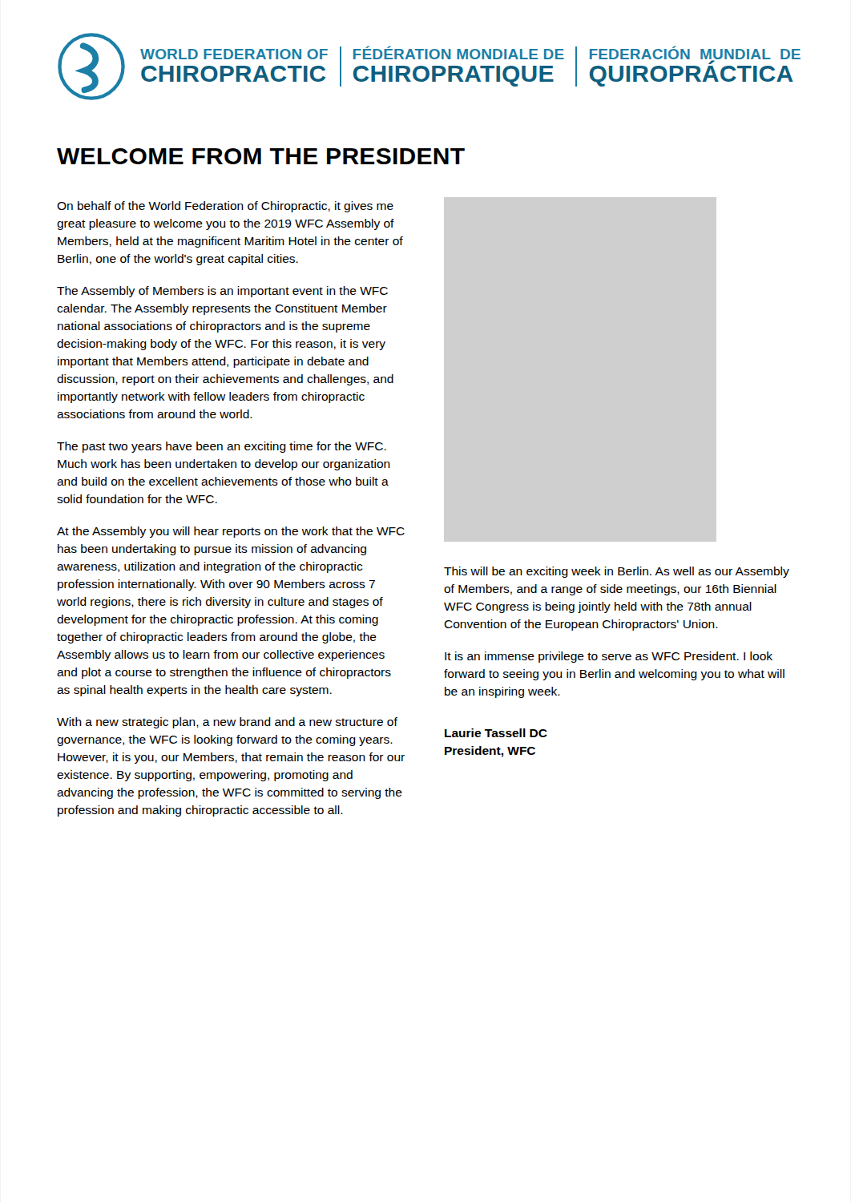WFC emblem
World Federation of Chiropractic
Fédération Mondiale de Chiropratique
Federación Mundial de Quiropráctica
WELCOME FROM THE PRESIDENT
On behalf of the World Federation of Chiropractic, it gives me great pleasure to welcome you to the 2019 WFC Assembly of Members, held at the magnificent Maritim Hotel in the center of Berlin, one of the world's great capital cities.
The Assembly of Members is an important event in the WFC calendar. The Assembly represents the Constituent Member national associations of chiropractors and is the supreme decision-making body of the WFC. For this reason, it is very important that Members attend, participate in debate and discussion, report on their achievements and challenges, and importantly network with fellow leaders from chiropractic associations from around the world.
The past two years have been an exciting time for the WFC. Much work has been undertaken to develop our organization and build on the excellent achievements of those who built a solid foundation for the WFC.
At the Assembly you will hear reports on the work that the WFC has been undertaking to pursue its mission of advancing awareness, utilization and integration of the chiropractic profession internationally. With over 90 Members across 7 world regions, there is rich diversity in culture and stages of development for the chiropractic profession. At this coming together of chiropractic leaders from around the globe, the Assembly allows us to learn from our collective experiences and plot a course to strengthen the influence of chiropractors as spinal health experts in the health care system.
With a new strategic plan, a new brand and a new structure of governance, the WFC is looking forward to the coming years. However, it is you, our Members, that remain the reason for our existence. By supporting, empowering, promoting and advancing the profession, the WFC is committed to serving the profession and making chiropractic accessible to all.
This will be an exciting week in Berlin. As well as our Assembly of Members, and a range of side meetings, our 16th Biennial WFC Congress is being jointly held with the 78th annual Convention of the European Chiropractors' Union.
It is an immense privilege to serve as WFC President. I look forward to seeing you in Berlin and welcoming you to what will be an inspiring week.
Laurie Tassell DC
President, WFC